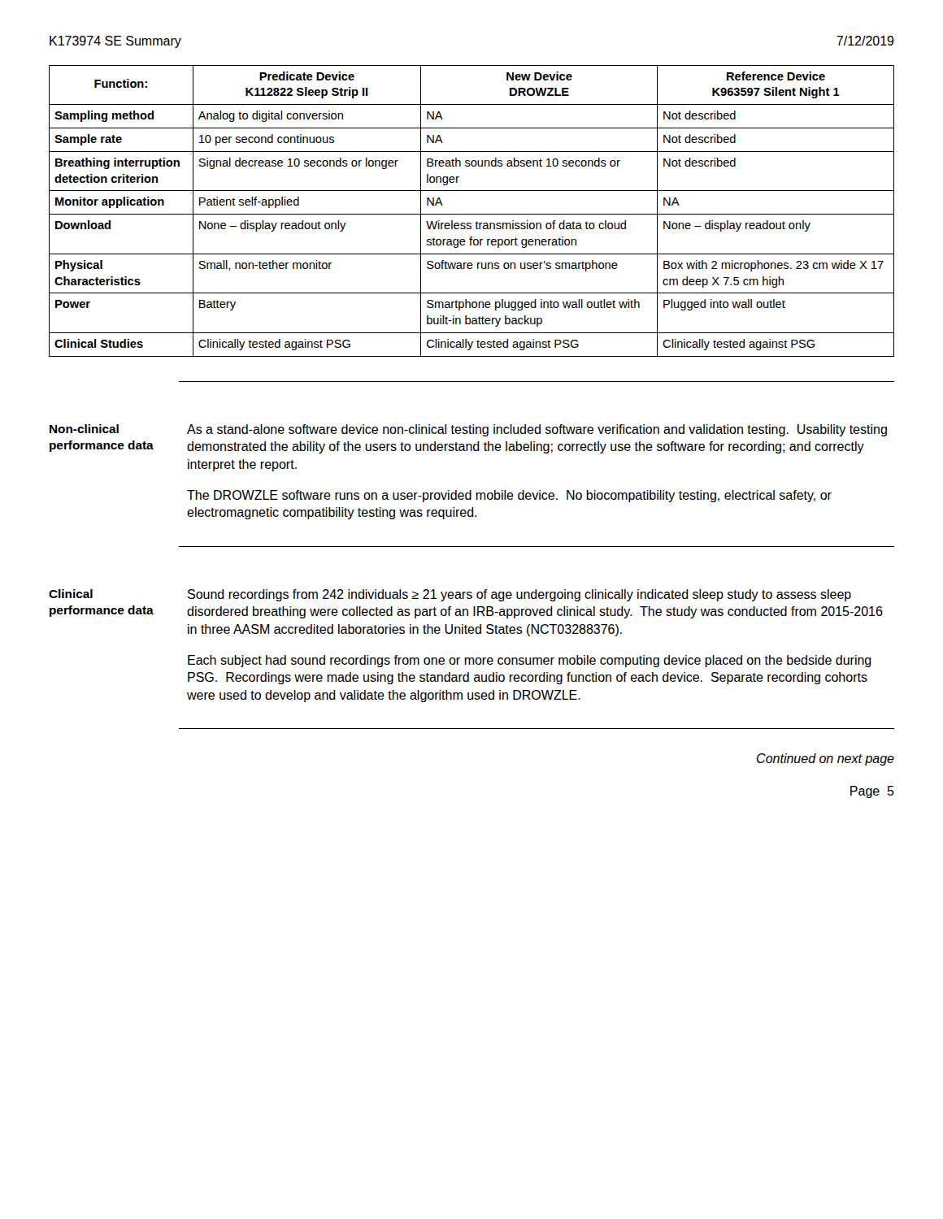K173974 SE Summary 7/12/2019
| Function: | Predicate Device K112822 Sleep Strip II | New Device DROWZLE | Reference Device K963597 Silent Night 1 |
| --- | --- | --- | --- |
| Sampling method | Analog to digital conversion | NA | Not described |
| Sample rate | 10 per second continuous | NA | Not described |
| Breathing interruption detection criterion | Signal decrease 10 seconds or longer | Breath sounds absent 10 seconds or longer | Not described |
| Monitor application | Patient self-applied | NA | NA |
| Download | None – display readout only | Wireless transmission of data to cloud storage for report generation | None – display readout only |
| Physical Characteristics | Small, non-tether monitor | Software runs on user’s smartphone | Box with 2 microphones. 23 cm wide X 17 cm deep X 7.5 cm high |
| Power | Battery | Smartphone plugged into wall outlet with built-in battery backup | Plugged into wall outlet |
| Clinical Studies | Clinically tested against PSG | Clinically tested against PSG | Clinically tested against PSG |
Non-clinical performance data
As a stand-alone software device non-clinical testing included software verification and validation testing. Usability testing demonstrated the ability of the users to understand the labeling; correctly use the software for recording; and correctly interpret the report.
The DROWZLE software runs on a user-provided mobile device. No biocompatibility testing, electrical safety, or electromagnetic compatibility testing was required.
Clinical performance data
Sound recordings from 242 individuals ≥ 21 years of age undergoing clinically indicated sleep study to assess sleep disordered breathing were collected as part of an IRB-approved clinical study. The study was conducted from 2015-2016 in three AASM accredited laboratories in the United States (NCT03288376).
Each subject had sound recordings from one or more consumer mobile computing device placed on the bedside during PSG. Recordings were made using the standard audio recording function of each device. Separate recording cohorts were used to develop and validate the algorithm used in DROWZLE.
Continued on next page
Page 5